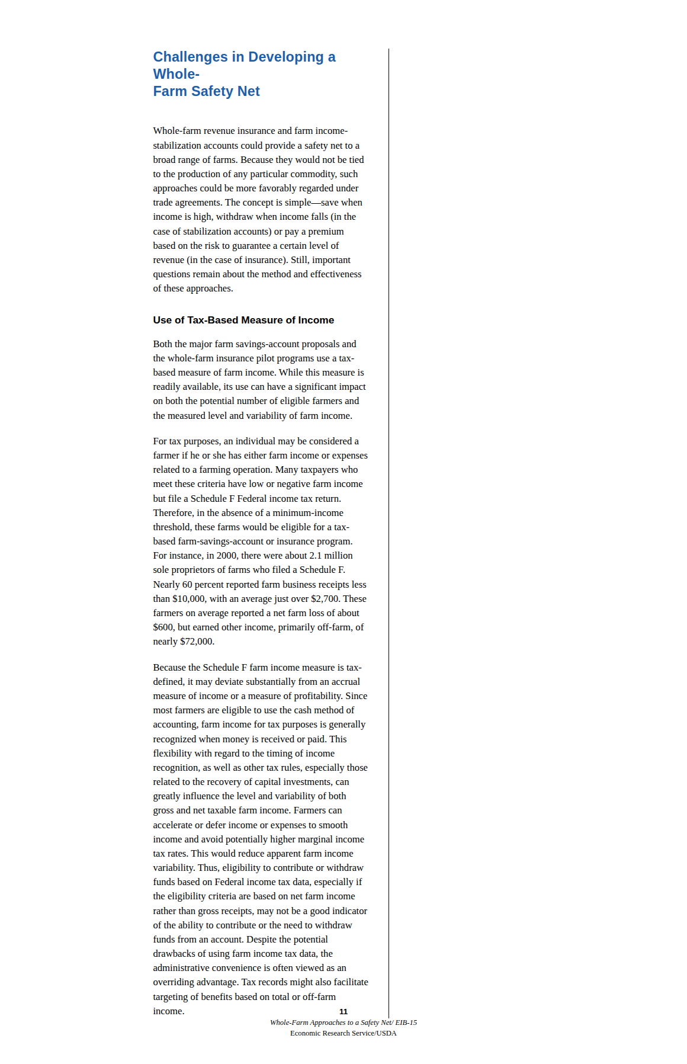Challenges in Developing a Whole-
Farm Safety Net
Whole-farm revenue insurance and farm income-stabilization accounts could provide a safety net to a broad range of farms. Because they would not be tied to the production of any particular commodity, such approaches could be more favorably regarded under trade agreements. The concept is simple—save when income is high, withdraw when income falls (in the case of stabilization accounts) or pay a premium based on the risk to guarantee a certain level of revenue (in the case of insurance). Still, important questions remain about the method and effectiveness of these approaches.
Use of Tax-Based Measure of Income
Both the major farm savings-account proposals and the whole-farm insurance pilot programs use a tax-based measure of farm income. While this measure is readily available, its use can have a significant impact on both the potential number of eligible farmers and the measured level and variability of farm income.
For tax purposes, an individual may be considered a farmer if he or she has either farm income or expenses related to a farming operation. Many taxpayers who meet these criteria have low or negative farm income but file a Schedule F Federal income tax return. Therefore, in the absence of a minimum-income threshold, these farms would be eligible for a tax-based farm-savings-account or insurance program. For instance, in 2000, there were about 2.1 million sole proprietors of farms who filed a Schedule F. Nearly 60 percent reported farm business receipts less than $10,000, with an average just over $2,700. These farmers on average reported a net farm loss of about $600, but earned other income, primarily off-farm, of nearly $72,000.
Because the Schedule F farm income measure is tax-defined, it may deviate substantially from an accrual measure of income or a measure of profitability. Since most farmers are eligible to use the cash method of accounting, farm income for tax purposes is generally recognized when money is received or paid. This flexibility with regard to the timing of income recognition, as well as other tax rules, especially those related to the recovery of capital investments, can greatly influence the level and variability of both gross and net taxable farm income. Farmers can accelerate or defer income or expenses to smooth income and avoid potentially higher marginal income tax rates. This would reduce apparent farm income variability. Thus, eligibility to contribute or withdraw funds based on Federal income tax data, especially if the eligibility criteria are based on net farm income rather than gross receipts, may not be a good indicator of the ability to contribute or the need to withdraw funds from an account. Despite the potential drawbacks of using farm income tax data, the administrative convenience is often viewed as an overriding advantage. Tax records might also facilitate targeting of benefits based on total or off-farm income.
11
Whole-Farm Approaches to a Safety Net/ EIB-15
Economic Research Service/USDA